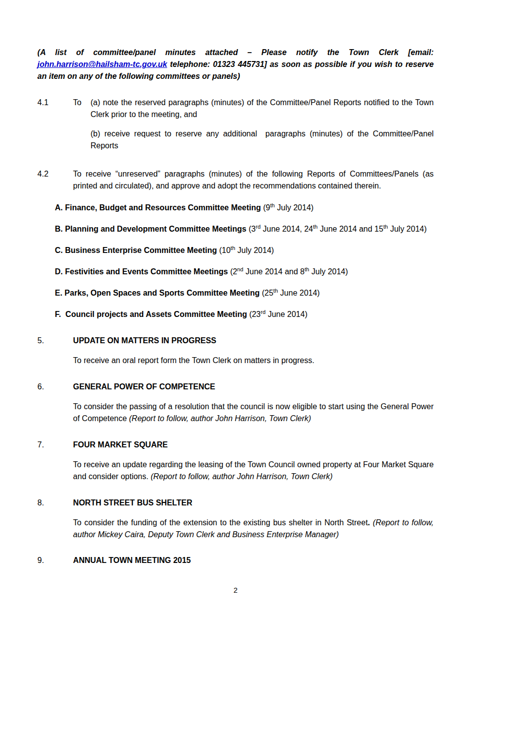(A list of committee/panel minutes attached – Please notify the Town Clerk [email: john.harrison@hailsham-tc.gov.uk telephone: 01323 445731] as soon as possible if you wish to reserve an item on any of the following committees or panels)
4.1
To
(a) note the reserved paragraphs (minutes) of the Committee/Panel Reports notified to the Town Clerk prior to the meeting, and
(b) receive request to reserve any additional paragraphs (minutes) of the Committee/Panel Reports
4.2
To receive “unreserved” paragraphs (minutes) of the following Reports of Committees/Panels (as printed and circulated), and approve and adopt the recommendations contained therein.
A. Finance, Budget and Resources Committee Meeting (9th July 2014)
B. Planning and Development Committee Meetings (3rd June 2014, 24th June 2014 and 15th July 2014)
C. Business Enterprise Committee Meeting (10th July 2014)
D. Festivities and Events Committee Meetings (2nd June 2014 and 8th July 2014)
E. Parks, Open Spaces and Sports Committee Meeting (25th June 2014)
F. Council projects and Assets Committee Meeting (23rd June 2014)
5.
UPDATE ON MATTERS IN PROGRESS
To receive an oral report form the Town Clerk on matters in progress.
6.
GENERAL POWER OF COMPETENCE
To consider the passing of a resolution that the council is now eligible to start using the General Power of Competence (Report to follow, author John Harrison, Town Clerk)
7.
FOUR MARKET SQUARE
To receive an update regarding the leasing of the Town Council owned property at Four Market Square and consider options. (Report to follow, author John Harrison, Town Clerk)
8.
NORTH STREET BUS SHELTER
To consider the funding of the extension to the existing bus shelter in North Street. (Report to follow, author Mickey Caira, Deputy Town Clerk and Business Enterprise Manager)
9.
ANNUAL TOWN MEETING 2015
2